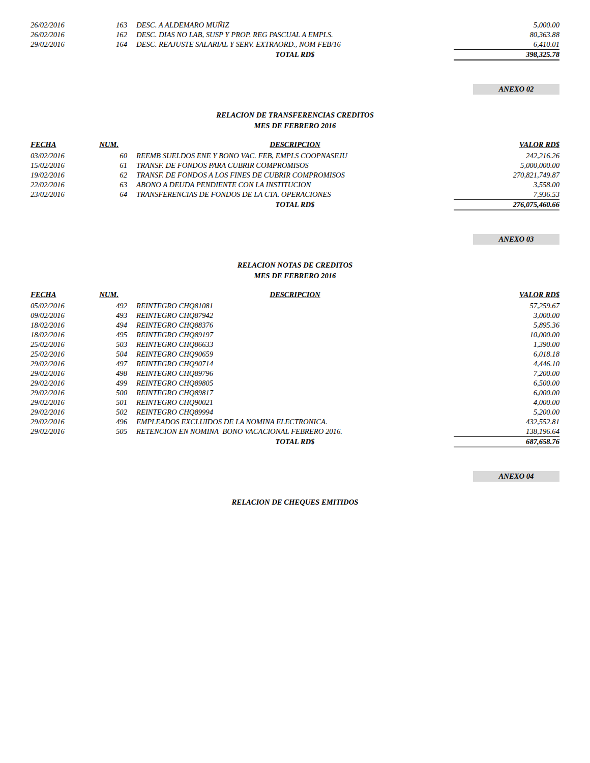| 26/02/2016 | 163 | DESC. A ALDEMARO MUÑIZ | 5,000.00 |
| 26/02/2016 | 162 | DESC. DIAS NO LAB, SUSP Y PROP. REG PASCUAL A EMPLS. | 80,363.88 |
| 29/02/2016 | 164 | DESC. REAJUSTE SALARIAL Y SERV. EXTRAORD., NOM FEB/16 | 6,410.01 |
| | | TOTAL RD$ | 398,325.78 |
ANEXO 02
RELACION DE TRANSFERENCIAS CREDITOS
MES DE FEBRERO 2016
| FECHA | NUM. | DESCRIPCION | VALOR RD$ |
| 03/02/2016 | 60 | REEMB SUELDOS ENE Y BONO VAC. FEB, EMPLS COOPNASEJU | 242,216.26 |
| 15/02/2016 | 61 | TRANSF. DE FONDOS PARA CUBRIR COMPROMISOS | 5,000,000.00 |
| 19/02/2016 | 62 | TRANSF. DE FONDOS A LOS FINES DE CUBRIR COMPROMISOS | 270,821,749.87 |
| 22/02/2016 | 63 | ABONO A DEUDA PENDIENTE CON LA INSTITUCION | 3,558.00 |
| 23/02/2016 | 64 | TRANSFERENCIAS DE FONDOS DE LA CTA. OPERACIONES | 7,936.53 |
| | | TOTAL RD$ | 276,075,460.66 |
ANEXO 03
RELACION NOTAS DE CREDITOS
MES DE FEBRERO 2016
| FECHA | NUM. | DESCRIPCION | VALOR RD$ |
| 05/02/2016 | 492 | REINTEGRO CHQ81081 | 57,259.67 |
| 09/02/2016 | 493 | REINTEGRO CHQ87942 | 3,000.00 |
| 18/02/2016 | 494 | REINTEGRO CHQ88376 | 5,895.36 |
| 18/02/2016 | 495 | REINTEGRO CHQ89197 | 10,000.00 |
| 25/02/2016 | 503 | REINTEGRO CHQ86633 | 1,390.00 |
| 25/02/2016 | 504 | REINTEGRO CHQ90659 | 6,018.18 |
| 29/02/2016 | 497 | REINTEGRO CHQ90714 | 4,446.10 |
| 29/02/2016 | 498 | REINTEGRO CHQ89796 | 7,200.00 |
| 29/02/2016 | 499 | REINTEGRO CHQ89805 | 6,500.00 |
| 29/02/2016 | 500 | REINTEGRO CHQ89817 | 6,000.00 |
| 29/02/2016 | 501 | REINTEGRO CHQ90021 | 4,000.00 |
| 29/02/2016 | 502 | REINTEGRO CHQ89994 | 5,200.00 |
| 29/02/2016 | 496 | EMPLEADOS EXCLUIDOS DE LA NOMINA ELECTRONICA. | 432,552.81 |
| 29/02/2016 | 505 | RETENCION EN NOMINA BONO VACACIONAL FEBRERO 2016. | 138,196.64 |
| | | TOTAL RD$ | 687,658.76 |
ANEXO 04
RELACION DE CHEQUES EMITIDOS